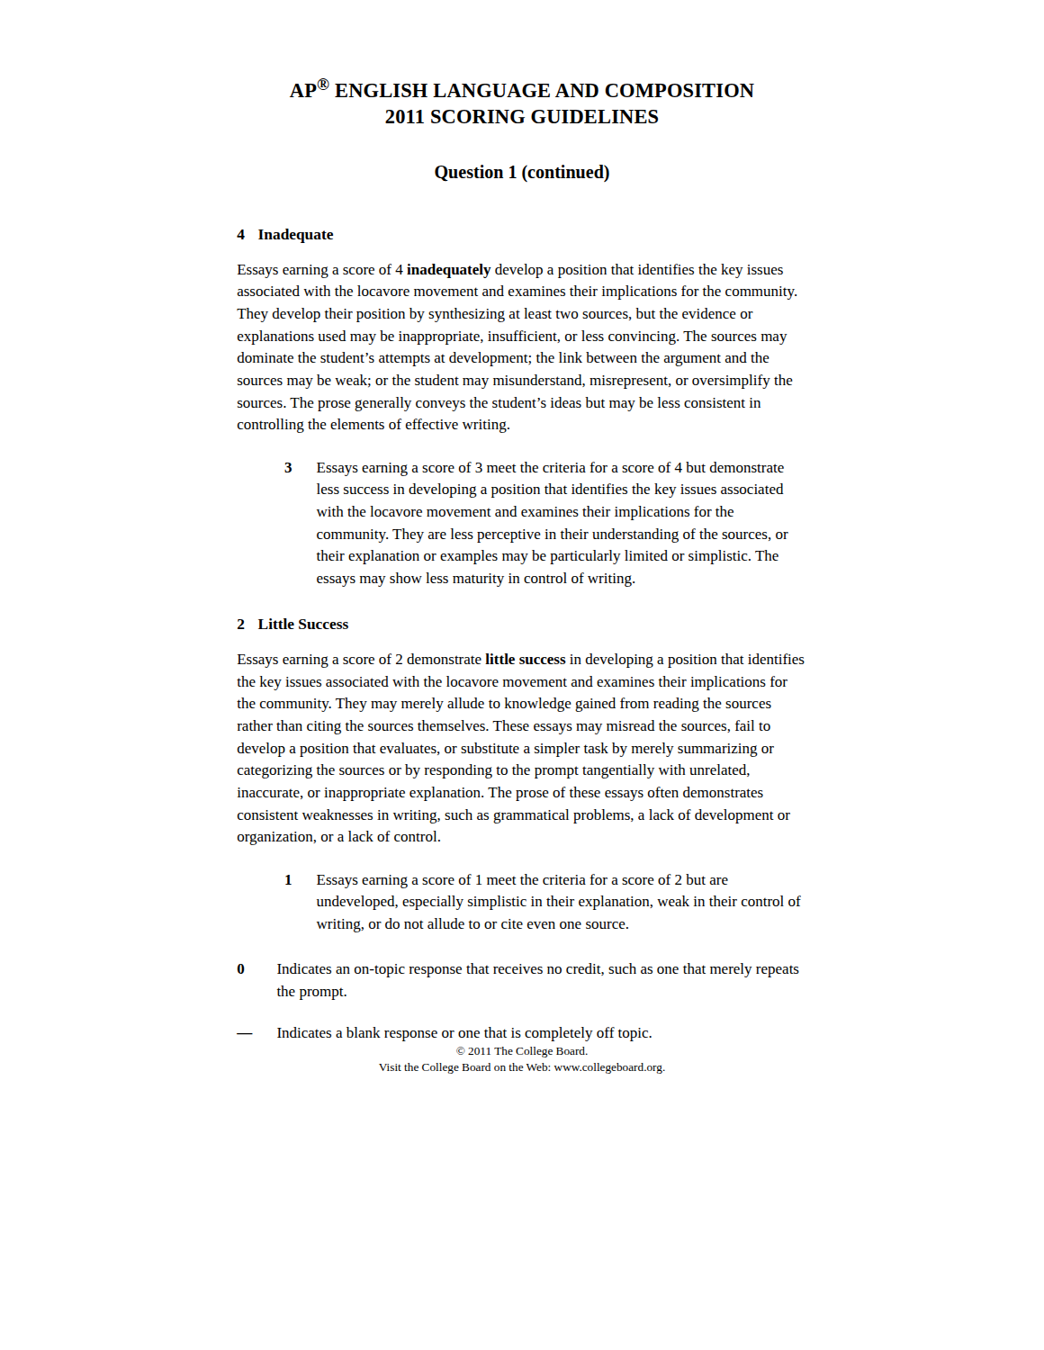AP® ENGLISH LANGUAGE AND COMPOSITION 2011 SCORING GUIDELINES
Question 1 (continued)
4 Inadequate
Essays earning a score of 4 inadequately develop a position that identifies the key issues associated with the locavore movement and examines their implications for the community. They develop their position by synthesizing at least two sources, but the evidence or explanations used may be inappropriate, insufficient, or less convincing. The sources may dominate the student’s attempts at development; the link between the argument and the sources may be weak; or the student may misunderstand, misrepresent, or oversimplify the sources. The prose generally conveys the student’s ideas but may be less consistent in controlling the elements of effective writing.
3
Essays earning a score of 3 meet the criteria for a score of 4 but demonstrate less success in developing a position that identifies the key issues associated with the locavore movement and examines their implications for the community. They are less perceptive in their understanding of the sources, or their explanation or examples may be particularly limited or simplistic. The essays may show less maturity in control of writing.
2 Little Success
Essays earning a score of 2 demonstrate little success in developing a position that identifies the key issues associated with the locavore movement and examines their implications for the community. They may merely allude to knowledge gained from reading the sources rather than citing the sources themselves. These essays may misread the sources, fail to develop a position that evaluates, or substitute a simpler task by merely summarizing or categorizing the sources or by responding to the prompt tangentially with unrelated, inaccurate, or inappropriate explanation. The prose of these essays often demonstrates consistent weaknesses in writing, such as grammatical problems, a lack of development or organization, or a lack of control.
1
Essays earning a score of 1 meet the criteria for a score of 2 but are undeveloped, especially simplistic in their explanation, weak in their control of writing, or do not allude to or cite even one source.
0 Indicates an on-topic response that receives no credit, such as one that merely repeats the prompt.
— Indicates a blank response or one that is completely off topic.
© 2011 The College Board.
Visit the College Board on the Web: www.collegeboard.org.